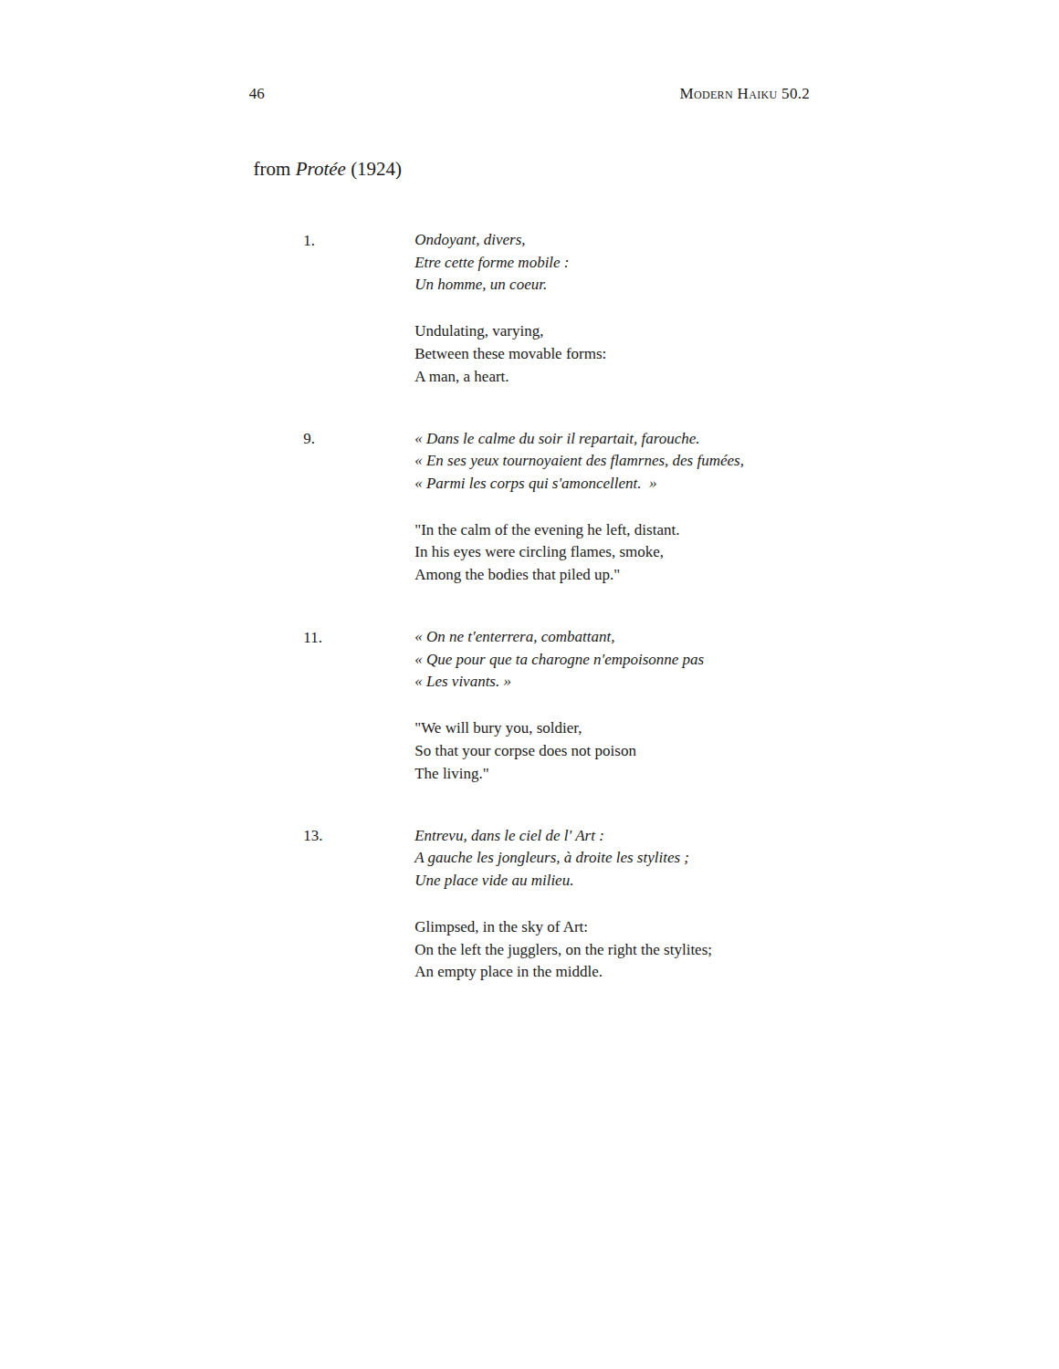46 Modern Haiku 50.2
from Protée (1924)
1.
Ondoyant, divers,
Etre cette forme mobile :
Un homme, un coeur.
Undulating, varying,
Between these movable forms:
A man, a heart.
9.
« Dans le calme du soir il repartait, farouche.
« En ses yeux tournoyaient des flamrnes, des fumées,
« Parmi les corps qui s'amoncellent. »
"In the calm of the evening he left, distant.
In his eyes were circling flames, smoke,
Among the bodies that piled up."
11.
« On ne t'enterrera, combattant,
« Que pour que ta charogne n'empoisonne pas
« Les vivants. »
"We will bury you, soldier,
So that your corpse does not poison
The living."
13.
Entrevu, dans le ciel de l' Art :
A gauche les jongleurs, à droite les stylites ;
Une place vide au milieu.
Glimpsed, in the sky of Art:
On the left the jugglers, on the right the stylites;
An empty place in the middle.